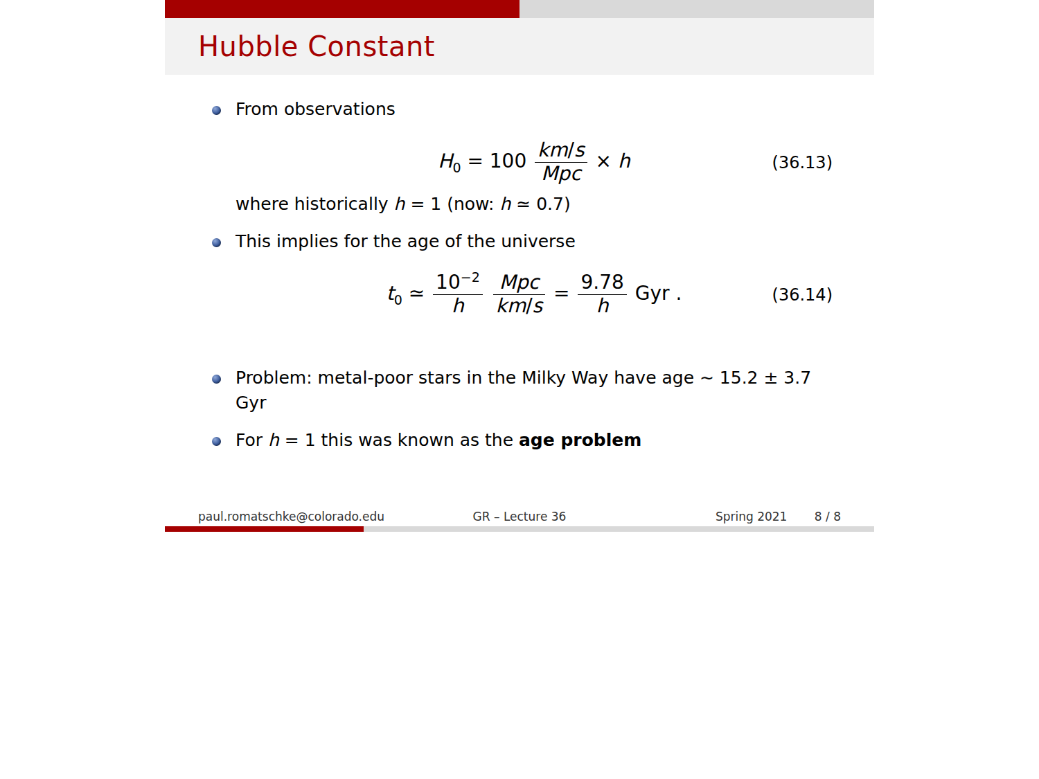Hubble Constant
From observations
H0 = 100 km/s Mpc × h (36.13)
where historically h = 1 (now: h ≃ 0.7)
This implies for the age of the universe
t0 ≃ 10−2 h Mpc km/s = 9.78 h Gyr . (36.14)
Problem: metal-poor stars in the Milky Way have age ∼ 15.2 ± 3.7 Gyr
For h = 1 this was known as the age problem
paul.romatschke@colorado.edu
GR – Lecture 36
Spring 2021 8 / 8